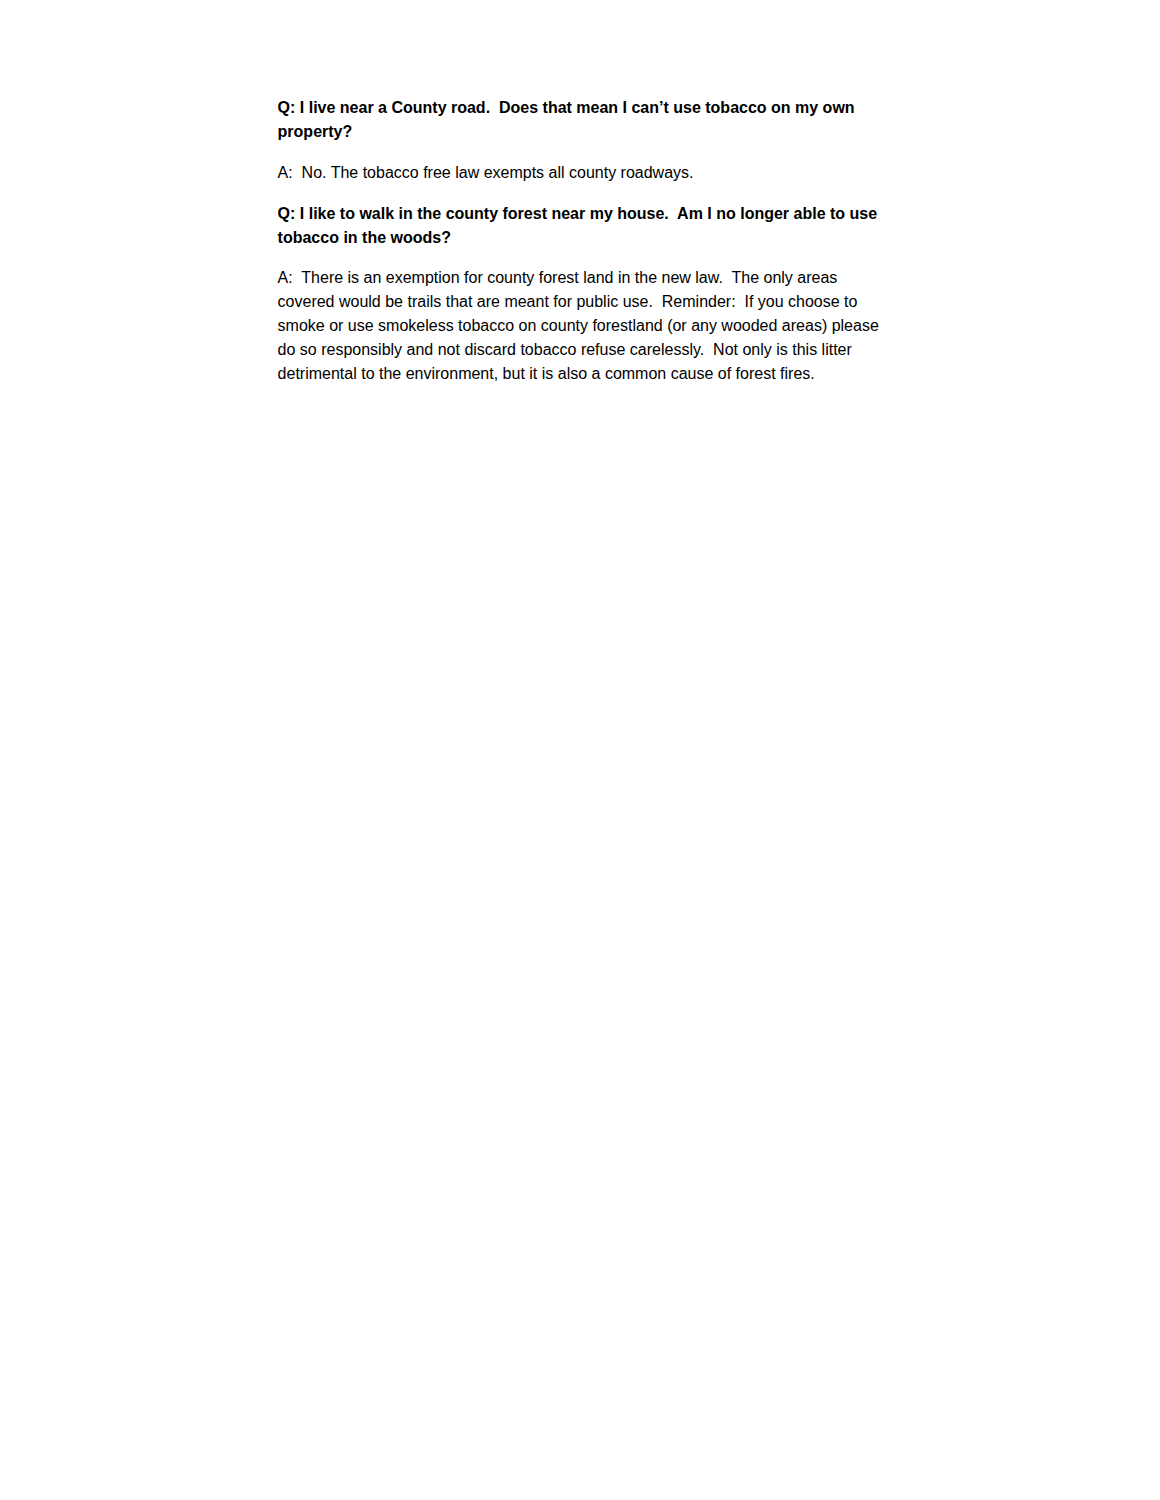Q: I live near a County road. Does that mean I can’t use tobacco on my own property?
A: No. The tobacco free law exempts all county roadways.
Q: I like to walk in the county forest near my house. Am I no longer able to use tobacco in the woods?
A: There is an exemption for county forest land in the new law. The only areas covered would be trails that are meant for public use. Reminder: If you choose to smoke or use smokeless tobacco on county forestland (or any wooded areas) please do so responsibly and not discard tobacco refuse carelessly. Not only is this litter detrimental to the environment, but it is also a common cause of forest fires.